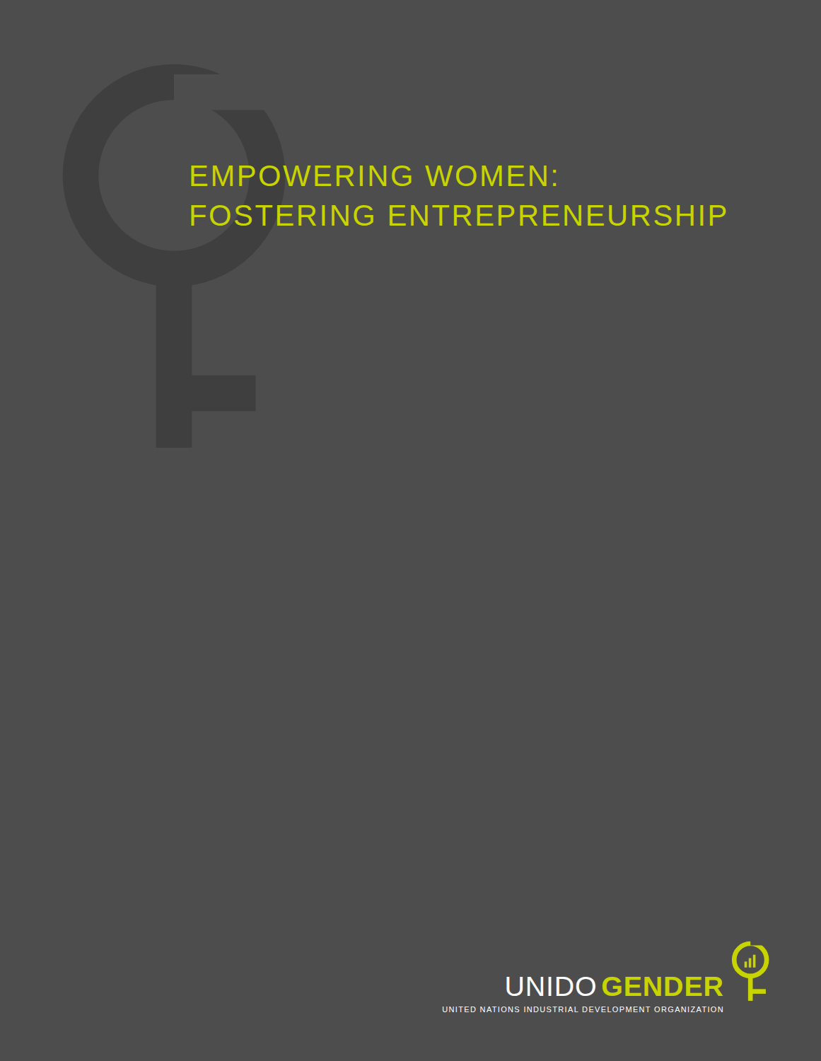Empowering Women: Fostering Entrepreneurship
Unido Gender
United Nations Industrial Development Organization